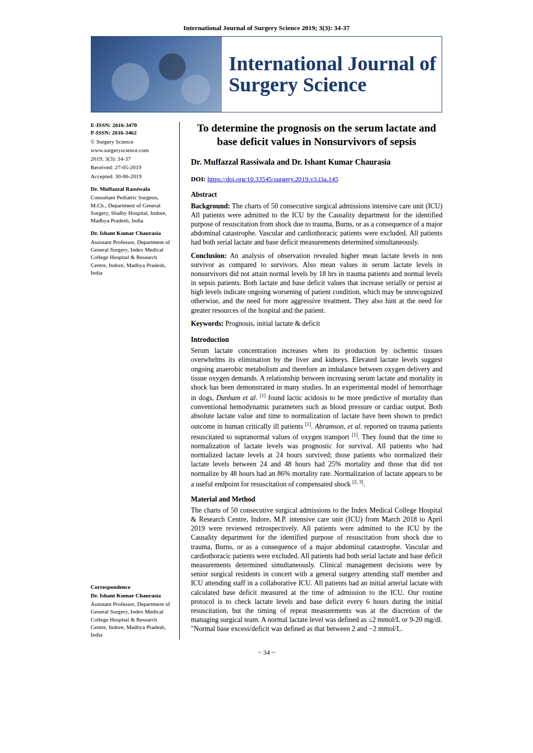International Journal of Surgery Science 2019; 3(3): 34-37
International Journal of
Surgery Science
E-ISSN: 2616-3470
P-ISSN: 2616-3462
© Surgery Science
www.surgeryscience.com
2019; 3(3): 34-37
Received: 27-05-2019
Accepted: 30-06-2019
Dr. Muffazzal Rassiwala
Consultant Pediatric Surgeon, M.Ch., Department of General Surgery, Shalby Hospital, Indore, Madhya Pradesh, India
Dr. Ishant Kumar Chaurasia
Assistant Professor, Department of General Surgery, Index Medical College Hospital & Research Centre, Indore, Madhya Pradesh, India
Correspondence
Dr. Ishant Kumar Chaurasia
Assistant Professor, Department of General Surgery, Index Medical College Hospital & Research Centre, Indore, Madhya Pradesh, India
To determine the prognosis on the serum lactate and base deficit values in Nonsurvivors of sepsis
Dr. Muffazzal Rassiwala and Dr. Ishant Kumar Chaurasia
DOI: https://doi.org/10.33545/surgery.2019.v3.i3a.145
Abstract
Background: The charts of 50 consecutive surgical admissions intensive care unit (ICU) All patients were admitted to the ICU by the Causality department for the identified purpose of resuscitation from shock due to trauma, Burns, or as a consequence of a major abdominal catastrophe. Vascular and cardiothoracic patients were excluded. All patients had both serial lactate and base deficit measurements determined simultaneously.
Conclusion: An analysis of observation revealed higher mean lactate levels in non survivor as compared to survivors. Also mean values in serum lactate levels in nonsurvivors did not attain normal levels by 18 hrs in trauma patients and normal levels in sepsis patients. Both lactate and base deficit values that increase serially or persist at high levels indicate ongoing worsening of patient condition, which may be unrecognized otherwise, and the need for more aggressive treatment. They also hint at the need for greater resources of the hospital and the patient.
Keywords: Prognosis, initial lactate & deficit
Introduction
Serum lactate concentration increases when its production by ischemic tissues overwhelms its elimination by the liver and kidneys. Elevated lactate levels suggest ongoing anaerobic metabolism and therefore an imbalance between oxygen delivery and tissue oxygen demands. A relationship between increasing serum lactate and mortality in shock has been demonstrated in many studies. In an experimental model of hemorrhage in dogs, Dunham et al. [1] found lactic acidosis to be more predictive of mortality than conventional hemodynamic parameters such as blood pressure or cardiac output. Both absolute lactate value and time to normalization of lactate have been shown to predict outcome in human critically ill patients [1]. Abramson, et al. reported on trauma patients resuscitated to supranormal values of oxygen transport [1]. They found that the time to normalization of lactate levels was prognostic for survival. All patients who had normalized lactate levels at 24 hours survived; those patients who normalized their lactate levels between 24 and 48 hours had 25% mortality and those that did not normalize by 48 hours had an 86% mortality rate. Normalization of lactate appears to be a useful endpoint for resuscitation of compensated shock [2, 3].
Material and Method
The charts of 50 consecutive surgical admissions to the Index Medical College Hospital & Research Centre, Indore, M.P. intensive care unit (ICU) from March 2018 to April 2019 were reviewed retrospectively. All patients were admitted to the ICU by the Causality department for the identified purpose of resuscitation from shock due to trauma, Burns, or as a consequence of a major abdominal catastrophe. Vascular and cardiothoracic patients were excluded. All patients had both serial lactate and base deficit measurements determined simultaneously. Clinical management decisions were by senior surgical residents in concert with a general surgery attending staff member and ICU attending staff in a collaborative ICU. All patients had an initial arterial lactate with calculated base deficit measured at the time of admission to the ICU. Our routine protocol is to check lactate levels and base deficit every 6 hours during the initial resuscitation, but the timing of repeat measurements was at the discretion of the managing surgical team. A normal lactate level was defined as ≤2 mmol/L or 9-20 mg/dl. "Normal base excess/deficit was defined as that between 2 and −2 mmol/L.
~ 34 ~